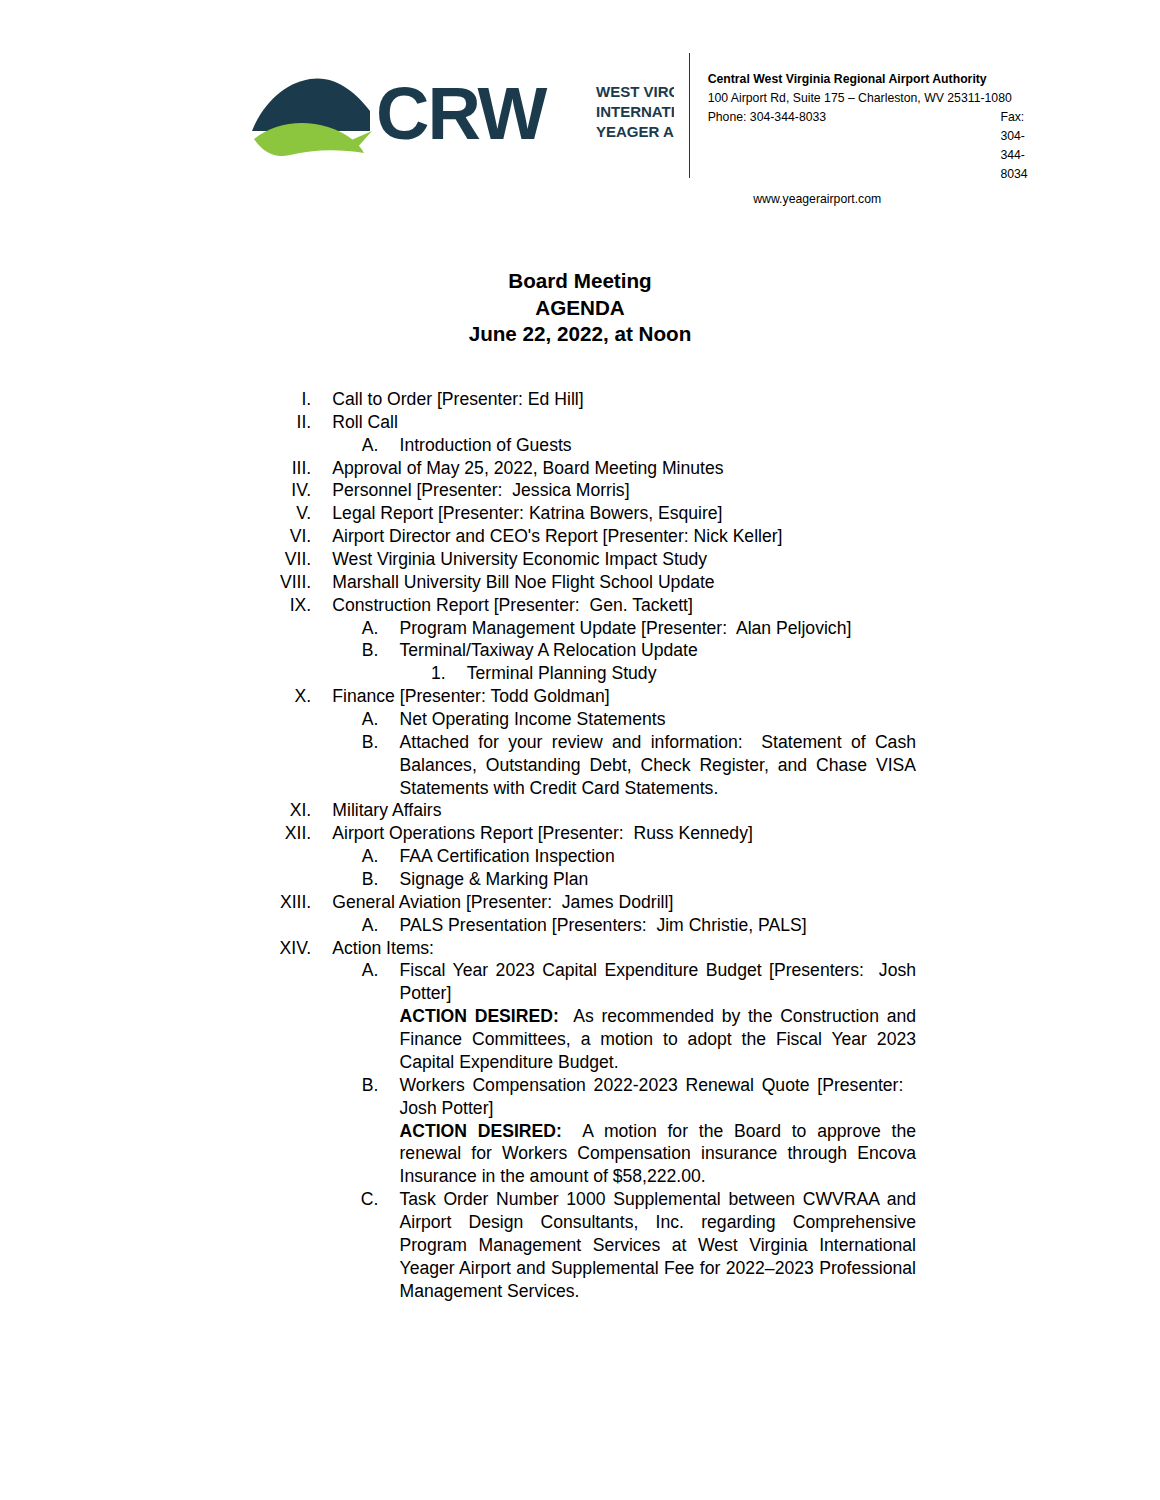CRW WEST VIRGINIA INTERNATIONAL YEAGER AIRPORT
Central West Virginia Regional Airport Authority
100 Airport Rd, Suite 175 – Charleston, WV 25311-1080
Phone: 304-344-8033 Fax: 304-344-8034
www.yeagerairport.com
Board Meeting
AGENDA
June 22, 2022, at Noon
I.
Call to Order [Presenter: Ed Hill]
II.
Roll Call
A.
Introduction of Guests
III.
Approval of May 25, 2022, Board Meeting Minutes
IV.
Personnel [Presenter: Jessica Morris]
V.
Legal Report [Presenter: Katrina Bowers, Esquire]
VI.
Airport Director and CEO's Report [Presenter: Nick Keller]
VII.
West Virginia University Economic Impact Study
VIII.
Marshall University Bill Noe Flight School Update
IX.
Construction Report [Presenter: Gen. Tackett]
A.
Program Management Update [Presenter: Alan Peljovich]
B.
Terminal/Taxiway A Relocation Update
1.
Terminal Planning Study
X.
Finance [Presenter: Todd Goldman]
A.
Net Operating Income Statements
B.
Attached for your review and information: Statement of Cash Balances, Outstanding Debt, Check Register, and Chase VISA Statements with Credit Card Statements.
XI.
Military Affairs
XII.
Airport Operations Report [Presenter: Russ Kennedy]
A.
FAA Certification Inspection
B.
Signage & Marking Plan
XIII.
General Aviation [Presenter: James Dodrill]
A.
PALS Presentation [Presenters: Jim Christie, PALS]
XIV.
Action Items:
A.
Fiscal Year 2023 Capital Expenditure Budget [Presenters: Josh Potter]
ACTION DESIRED: As recommended by the Construction and Finance Committees, a motion to adopt the Fiscal Year 2023 Capital Expenditure Budget.
B.
Workers Compensation 2022-2023 Renewal Quote [Presenter: Josh Potter]
ACTION DESIRED: A motion for the Board to approve the renewal for Workers Compensation insurance through Encova Insurance in the amount of $58,222.00.
C.
Task Order Number 1000 Supplemental between CWVRAA and Airport Design Consultants, Inc. regarding Comprehensive Program Management Services at West Virginia International Yeager Airport and Supplemental Fee for 2022–2023 Professional Management Services.